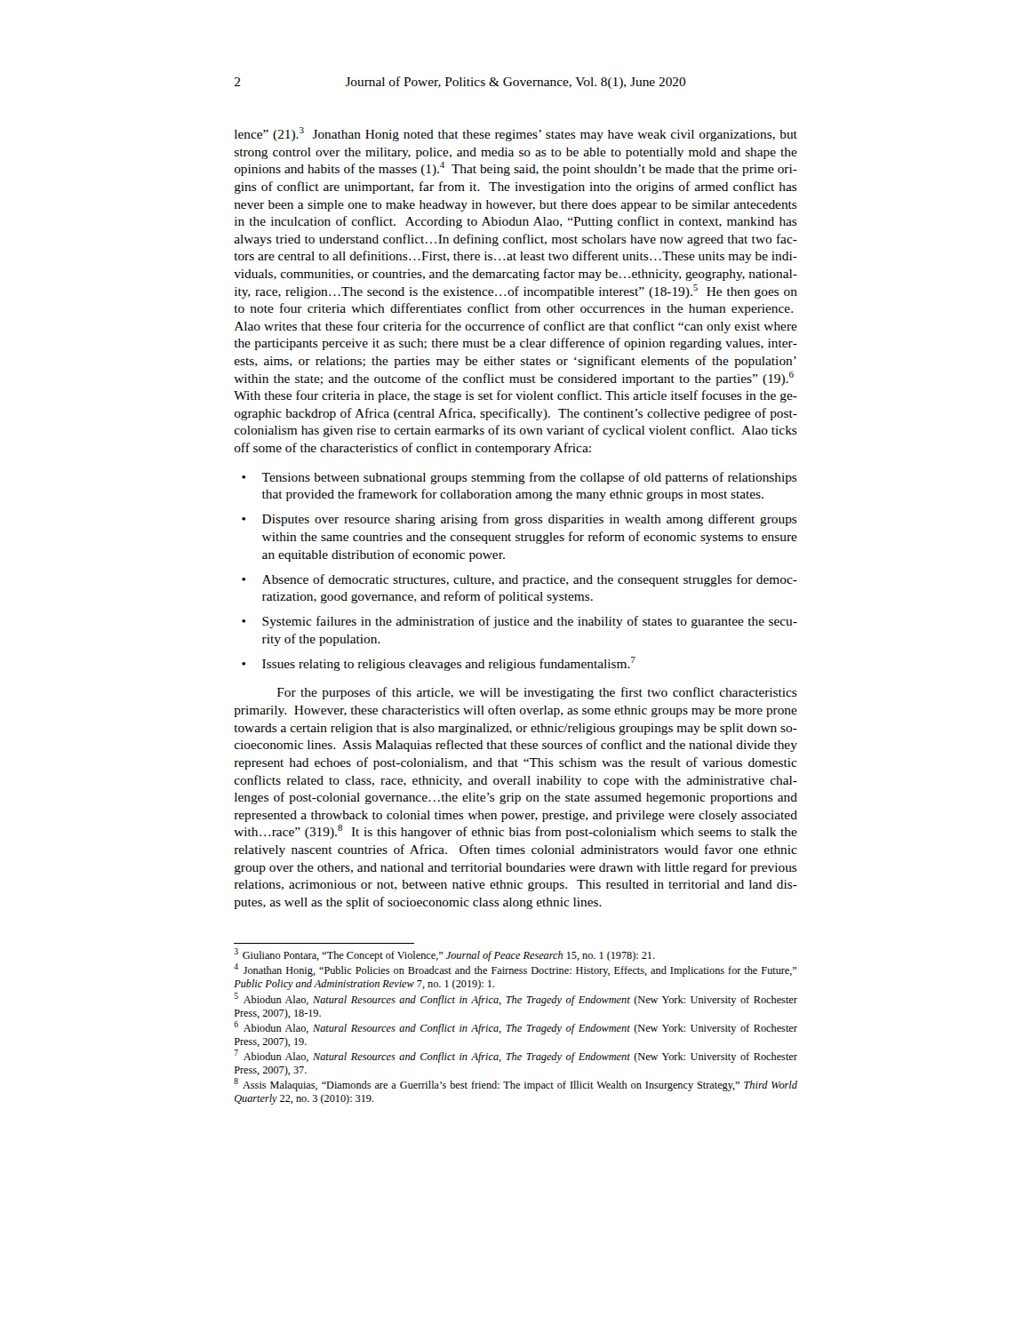2
Journal of Power, Politics & Governance, Vol. 8(1), June 2020
lence” (21).3 Jonathan Honig noted that these regimes’ states may have weak civil organizations, but strong control over the military, police, and media so as to be able to potentially mold and shape the opinions and habits of the masses (1).4 That being said, the point shouldn’t be made that the prime origins of conflict are unimportant, far from it. The investigation into the origins of armed conflict has never been a simple one to make headway in however, but there does appear to be similar antecedents in the inculcation of conflict. According to Abiodun Alao, “Putting conflict in context, mankind has always tried to understand conflict…In defining conflict, most scholars have now agreed that two factors are central to all definitions…First, there is…at least two different units…These units may be individuals, communities, or countries, and the demarcating factor may be…ethnicity, geography, nationality, race, religion…The second is the existence…of incompatible interest” (18-19).5 He then goes on to note four criteria which differentiates conflict from other occurrences in the human experience. Alao writes that these four criteria for the occurrence of conflict are that conflict “can only exist where the participants perceive it as such; there must be a clear difference of opinion regarding values, interests, aims, or relations; the parties may be either states or ‘significant elements of the population’ within the state; and the outcome of the conflict must be considered important to the parties” (19).6 With these four criteria in place, the stage is set for violent conflict. This article itself focuses in the geographic backdrop of Africa (central Africa, specifically). The continent’s collective pedigree of post-colonialism has given rise to certain earmarks of its own variant of cyclical violent conflict. Alao ticks off some of the characteristics of conflict in contemporary Africa:
Tensions between subnational groups stemming from the collapse of old patterns of relationships that provided the framework for collaboration among the many ethnic groups in most states.
Disputes over resource sharing arising from gross disparities in wealth among different groups within the same countries and the consequent struggles for reform of economic systems to ensure an equitable distribution of economic power.
Absence of democratic structures, culture, and practice, and the consequent struggles for democratization, good governance, and reform of political systems.
Systemic failures in the administration of justice and the inability of states to guarantee the security of the population.
Issues relating to religious cleavages and religious fundamentalism.7
For the purposes of this article, we will be investigating the first two conflict characteristics primarily. However, these characteristics will often overlap, as some ethnic groups may be more prone towards a certain religion that is also marginalized, or ethnic/religious groupings may be split down socioeconomic lines. Assis Malaquias reflected that these sources of conflict and the national divide they represent had echoes of post-colonialism, and that “This schism was the result of various domestic conflicts related to class, race, ethnicity, and overall inability to cope with the administrative challenges of post-colonial governance…the elite’s grip on the state assumed hegemonic proportions and represented a throwback to colonial times when power, prestige, and privilege were closely associated with…race” (319).8 It is this hangover of ethnic bias from post-colonialism which seems to stalk the relatively nascent countries of Africa. Often times colonial administrators would favor one ethnic group over the others, and national and territorial boundaries were drawn with little regard for previous relations, acrimonious or not, between native ethnic groups. This resulted in territorial and land disputes, as well as the split of socioeconomic class along ethnic lines.
3 Giuliano Pontara, “The Concept of Violence,” Journal of Peace Research 15, no. 1 (1978): 21.
4 Jonathan Honig, “Public Policies on Broadcast and the Fairness Doctrine: History, Effects, and Implications for the Future,” Public Policy and Administration Review 7, no. 1 (2019): 1.
5 Abiodun Alao, Natural Resources and Conflict in Africa, The Tragedy of Endowment (New York: University of Rochester Press, 2007), 18-19.
6 Abiodun Alao, Natural Resources and Conflict in Africa, The Tragedy of Endowment (New York: University of Rochester Press, 2007), 19.
7 Abiodun Alao, Natural Resources and Conflict in Africa, The Tragedy of Endowment (New York: University of Rochester Press, 2007), 37.
8 Assis Malaquias, “Diamonds are a Guerrilla’s best friend: The impact of Illicit Wealth on Insurgency Strategy,” Third World Quarterly 22, no. 3 (2010): 319.